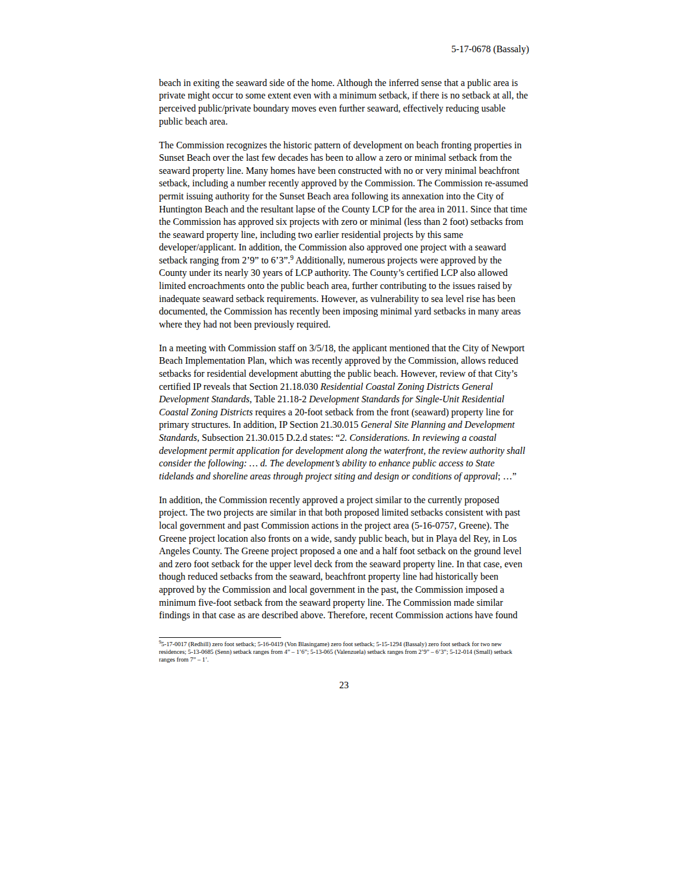5-17-0678 (Bassaly)
beach in exiting the seaward side of the home. Although the inferred sense that a public area is private might occur to some extent even with a minimum setback, if there is no setback at all, the perceived public/private boundary moves even further seaward, effectively reducing usable public beach area.
The Commission recognizes the historic pattern of development on beach fronting properties in Sunset Beach over the last few decades has been to allow a zero or minimal setback from the seaward property line. Many homes have been constructed with no or very minimal beachfront setback, including a number recently approved by the Commission. The Commission re-assumed permit issuing authority for the Sunset Beach area following its annexation into the City of Huntington Beach and the resultant lapse of the County LCP for the area in 2011. Since that time the Commission has approved six projects with zero or minimal (less than 2 foot) setbacks from the seaward property line, including two earlier residential projects by this same developer/applicant. In addition, the Commission also approved one project with a seaward setback ranging from 2’9” to 6’3”.9 Additionally, numerous projects were approved by the County under its nearly 30 years of LCP authority. The County’s certified LCP also allowed limited encroachments onto the public beach area, further contributing to the issues raised by inadequate seaward setback requirements. However, as vulnerability to sea level rise has been documented, the Commission has recently been imposing minimal yard setbacks in many areas where they had not been previously required.
In a meeting with Commission staff on 3/5/18, the applicant mentioned that the City of Newport Beach Implementation Plan, which was recently approved by the Commission, allows reduced setbacks for residential development abutting the public beach. However, review of that City’s certified IP reveals that Section 21.18.030 Residential Coastal Zoning Districts General Development Standards, Table 21.18-2 Development Standards for Single-Unit Residential Coastal Zoning Districts requires a 20-foot setback from the front (seaward) property line for primary structures. In addition, IP Section 21.30.015 General Site Planning and Development Standards, Subsection 21.30.015 D.2.d states: “2. Considerations. In reviewing a coastal development permit application for development along the waterfront, the review authority shall consider the following: … d. The development’s ability to enhance public access to State tidelands and shoreline areas through project siting and design or conditions of approval; …”
In addition, the Commission recently approved a project similar to the currently proposed project. The two projects are similar in that both proposed limited setbacks consistent with past local government and past Commission actions in the project area (5-16-0757, Greene). The Greene project location also fronts on a wide, sandy public beach, but in Playa del Rey, in Los Angeles County. The Greene project proposed a one and a half foot setback on the ground level and zero foot setback for the upper level deck from the seaward property line. In that case, even though reduced setbacks from the seaward, beachfront property line had historically been approved by the Commission and local government in the past, the Commission imposed a minimum five-foot setback from the seaward property line. The Commission made similar findings in that case as are described above. Therefore, recent Commission actions have found
95-17-0017 (Redhill) zero foot setback; 5-16-0419 (Von Blasingame) zero foot setback; 5-15-1294 (Bassaly) zero foot setback for two new residences; 5-13-0685 (Senn) setback ranges from 4” – 1’6”; 5-13-065 (Valenzuela) setback ranges from 2’9” – 6’3”; 5-12-014 (Small) setback ranges from 7” – 1’.
23